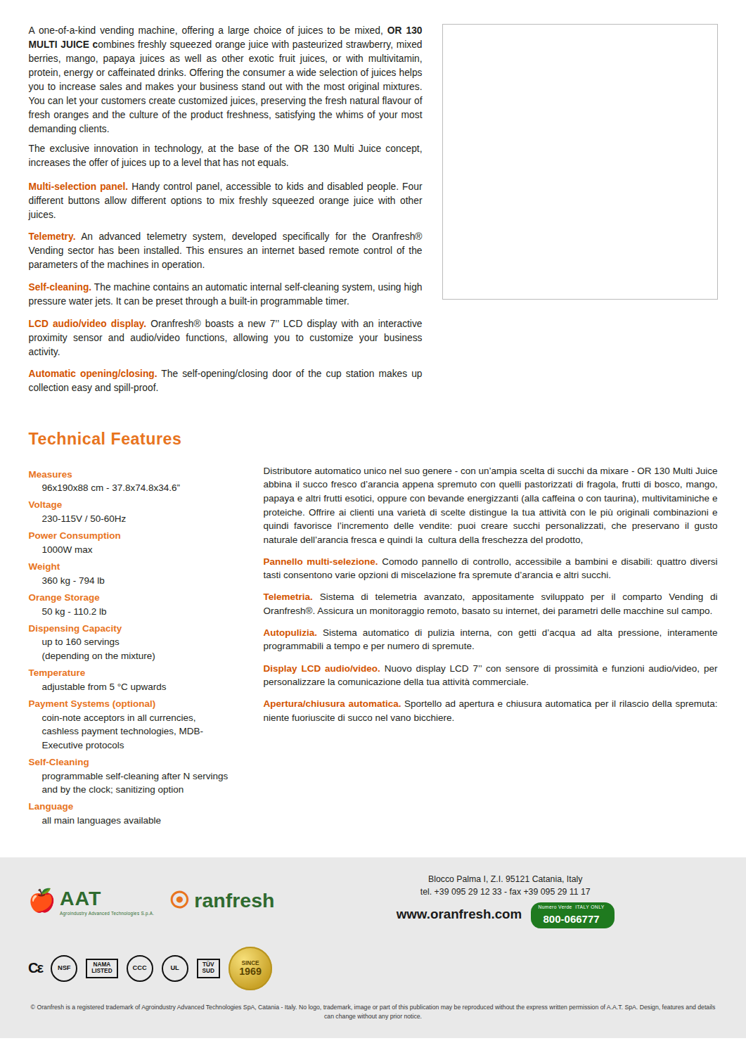A one-of-a-kind vending machine, offering a large choice of juices to be mixed, OR 130 MULTI JUICE combines freshly squeezed orange juice with pasteurized strawberry, mixed berries, mango, papaya juices as well as other exotic fruit juices, or with multivitamin, protein, energy or caffeinated drinks. Offering the consumer a wide selection of juices helps you to increase sales and makes your business stand out with the most original mixtures. You can let your customers create customized juices, preserving the fresh natural flavour of fresh oranges and the culture of the product freshness, satisfying the whims of your most demanding clients.
The exclusive innovation in technology, at the base of the OR 130 Multi Juice concept, increases the offer of juices up to a level that has not equals.
Multi-selection panel. Handy control panel, accessible to kids and disabled people. Four different buttons allow different options to mix freshly squeezed orange juice with other juices.
Telemetry. An advanced telemetry system, developed specifically for the Oranfresh® Vending sector has been installed. This ensures an internet based remote control of the parameters of the machines in operation.
Self-cleaning. The machine contains an automatic internal self-cleaning system, using high pressure water jets. It can be preset through a built-in programmable timer.
LCD audio/video display. Oranfresh® boasts a new 7’’ LCD display with an interactive proximity sensor and audio/video functions, allowing you to customize your business activity.
Automatic opening/closing. The self-opening/closing door of the cup station makes up collection easy and spill-proof.
Technical Features
Measures
96x190x88 cm - 37.8x74.8x34.6”
Voltage
230-115V / 50-60Hz
Power Consumption
1000W max
Weight
360 kg - 794 lb
Orange Storage
50 kg - 110.2 lb
Dispensing Capacity
up to 160 servings
(depending on the mixture)
Temperature
adjustable from 5 °C upwards
Payment Systems (optional)
coin-note acceptors in all currencies, cashless payment technologies, MDB-Executive protocols
Self-Cleaning
programmable self-cleaning after N servings and by the clock; sanitizing option
Language
all main languages available
Distributore automatico unico nel suo genere - con un’ampia scelta di succhi da mixare - OR 130 Multi Juice abbina il succo fresco d’arancia appena spremuto con quelli pastorizzati di fragola, frutti di bosco, mango, papaya e altri frutti esotici, oppure con bevande energizzanti (alla caffeina o con taurina), multivitaminiche e proteiche. Offrire ai clienti una varietà di scelte distingue la tua attività con le più originali combinazioni e quindi favorisce l’incremento delle vendite: puoi creare succhi personalizzati, che preservano il gusto naturale dell’arancia fresca e quindi la cultura della freschezza del prodotto,
Pannello multi-selezione. Comodo pannello di controllo, accessibile a bambini e disabili: quattro diversi tasti consentono varie opzioni di miscelazione fra spremute d’arancia e altri succhi.
Telemetria. Sistema di telemetria avanzato, appositamente sviluppato per il comparto Vending di Oranfresh®. Assicura un monitoraggio remoto, basato su internet, dei parametri delle macchine sul campo.
Autopulizia. Sistema automatico di pulizia interna, con getti d’acqua ad alta pressione, interamente programmabili a tempo e per numero di spremute.
Display LCD audio/video. Nuovo display LCD 7’’ con sensore di prossimità e funzioni audio/video, per personalizzare la comunicazione della tua attività commerciale.
Apertura/chiusura automatica. Sportello ad apertura e chiusura automatica per il rilascio della spremuta: niente fuoriuscite di succo nel vano bicchiere.
🍎 AAT Agroindustry Advanced Technologies S.p.A.
⦿ ranfresh
Blocco Palma I, Z.I. 95121 Catania, Italy
tel. +39 095 29 12 33 - fax +39 095 29 11 17 www.oranfresh.com Numero Verde ITALY ONLY 800-066777
Cε NSF NAMA
LISTED CCC UL TÜV
SUD SINCE 1969
© Oranfresh is a registered trademark of Agroindustry Advanced Technologies SpA, Catania - Italy. No logo, trademark, image or part of this publication may be reproduced without the express written permission of A.A.T. SpA. Design, features and details can change without any prior notice.